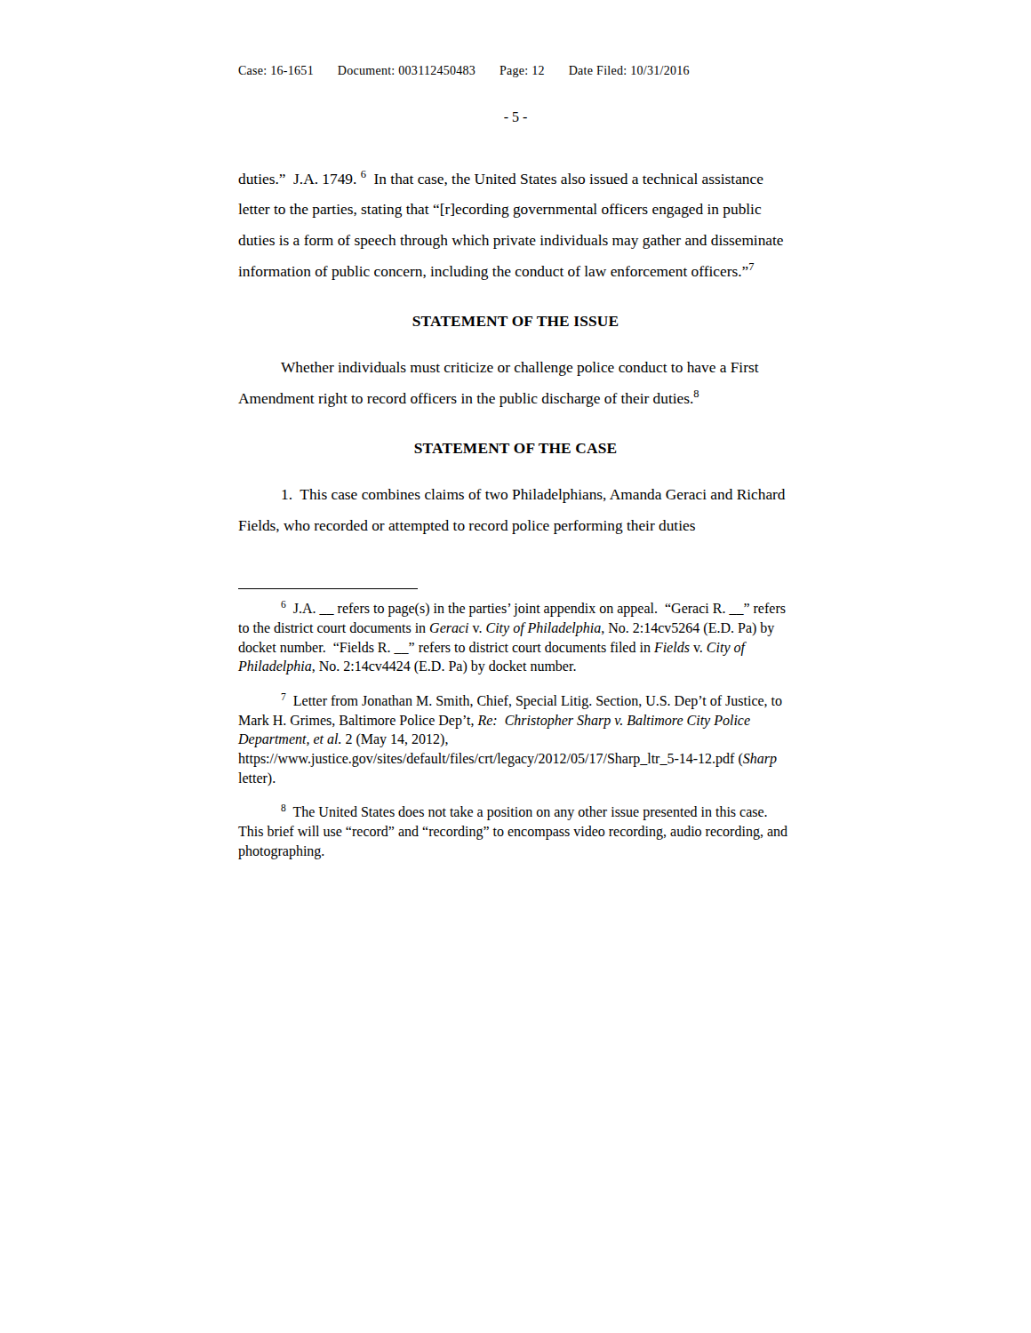Case: 16-1651 Document: 003112450483 Page: 12 Date Filed: 10/31/2016
- 5 -
duties.” J.A. 1749. 6 In that case, the United States also issued a technical assistance letter to the parties, stating that “[r]ecording governmental officers engaged in public duties is a form of speech through which private individuals may gather and disseminate information of public concern, including the conduct of law enforcement officers.”7
STATEMENT OF THE ISSUE
Whether individuals must criticize or challenge police conduct to have a First Amendment right to record officers in the public discharge of their duties.8
STATEMENT OF THE CASE
1. This case combines claims of two Philadelphians, Amanda Geraci and Richard Fields, who recorded or attempted to record police performing their duties
6 J.A. __ refers to page(s) in the parties’ joint appendix on appeal. “Geraci R. __” refers to the district court documents in Geraci v. City of Philadelphia, No. 2:14cv5264 (E.D. Pa) by docket number. “Fields R. __” refers to district court documents filed in Fields v. City of Philadelphia, No. 2:14cv4424 (E.D. Pa) by docket number.
7 Letter from Jonathan M. Smith, Chief, Special Litig. Section, U.S. Dep’t of Justice, to Mark H. Grimes, Baltimore Police Dep’t, Re: Christopher Sharp v. Baltimore City Police Department, et al. 2 (May 14, 2012), https://www.justice.gov/sites/default/files/crt/legacy/2012/05/17/Sharp_ltr_5-14-12.pdf (Sharp letter).
8 The United States does not take a position on any other issue presented in this case. This brief will use “record” and “recording” to encompass video recording, audio recording, and photographing.